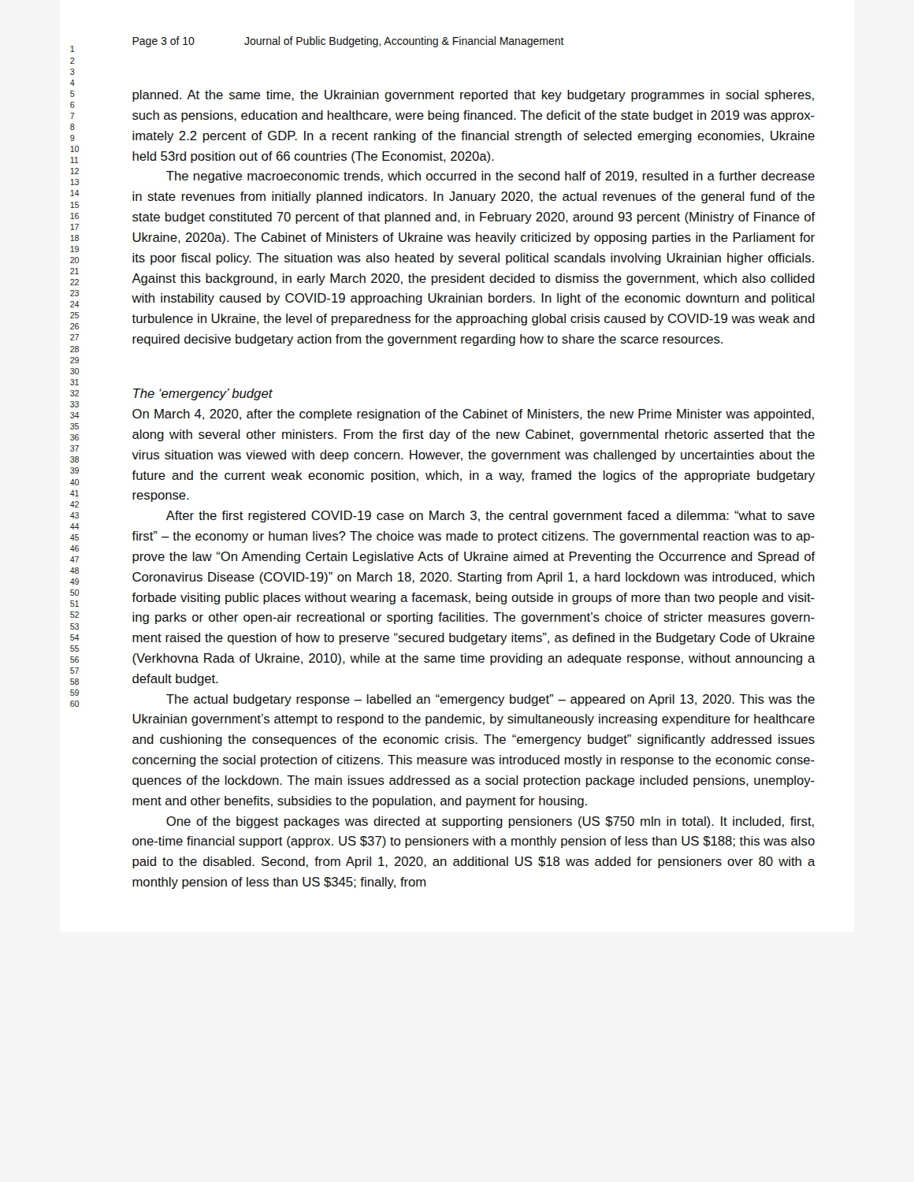Page 3 of 10 Journal of Public Budgeting, Accounting & Financial Management
planned. At the same time, the Ukrainian government reported that key budgetary programmes in social spheres, such as pensions, education and healthcare, were being financed. The deficit of the state budget in 2019 was approximately 2.2 percent of GDP. In a recent ranking of the financial strength of selected emerging economies, Ukraine held 53rd position out of 66 countries (The Economist, 2020a).
The negative macroeconomic trends, which occurred in the second half of 2019, resulted in a further decrease in state revenues from initially planned indicators. In January 2020, the actual revenues of the general fund of the state budget constituted 70 percent of that planned and, in February 2020, around 93 percent (Ministry of Finance of Ukraine, 2020a). The Cabinet of Ministers of Ukraine was heavily criticized by opposing parties in the Parliament for its poor fiscal policy. The situation was also heated by several political scandals involving Ukrainian higher officials. Against this background, in early March 2020, the president decided to dismiss the government, which also collided with instability caused by COVID-19 approaching Ukrainian borders. In light of the economic downturn and political turbulence in Ukraine, the level of preparedness for the approaching global crisis caused by COVID-19 was weak and required decisive budgetary action from the government regarding how to share the scarce resources.
The ‘emergency’ budget
On March 4, 2020, after the complete resignation of the Cabinet of Ministers, the new Prime Minister was appointed, along with several other ministers. From the first day of the new Cabinet, governmental rhetoric asserted that the virus situation was viewed with deep concern. However, the government was challenged by uncertainties about the future and the current weak economic position, which, in a way, framed the logics of the appropriate budgetary response.
After the first registered COVID-19 case on March 3, the central government faced a dilemma: “what to save first” – the economy or human lives? The choice was made to protect citizens. The governmental reaction was to approve the law “On Amending Certain Legislative Acts of Ukraine aimed at Preventing the Occurrence and Spread of Coronavirus Disease (COVID-19)” on March 18, 2020. Starting from April 1, a hard lockdown was introduced, which forbade visiting public places without wearing a facemask, being outside in groups of more than two people and visiting parks or other open-air recreational or sporting facilities. The government’s choice of stricter measures government raised the question of how to preserve “secured budgetary items”, as defined in the Budgetary Code of Ukraine (Verkhovna Rada of Ukraine, 2010), while at the same time providing an adequate response, without announcing a default budget.
The actual budgetary response – labelled an “emergency budget” – appeared on April 13, 2020. This was the Ukrainian government’s attempt to respond to the pandemic, by simultaneously increasing expenditure for healthcare and cushioning the consequences of the economic crisis. The “emergency budget” significantly addressed issues concerning the social protection of citizens. This measure was introduced mostly in response to the economic consequences of the lockdown. The main issues addressed as a social protection package included pensions, unemployment and other benefits, subsidies to the population, and payment for housing.
One of the biggest packages was directed at supporting pensioners (US $750 mln in total). It included, first, one-time financial support (approx. US $37) to pensioners with a monthly pension of less than US $188; this was also paid to the disabled. Second, from April 1, 2020, an additional US $18 was added for pensioners over 80 with a monthly pension of less than US $345; finally, from